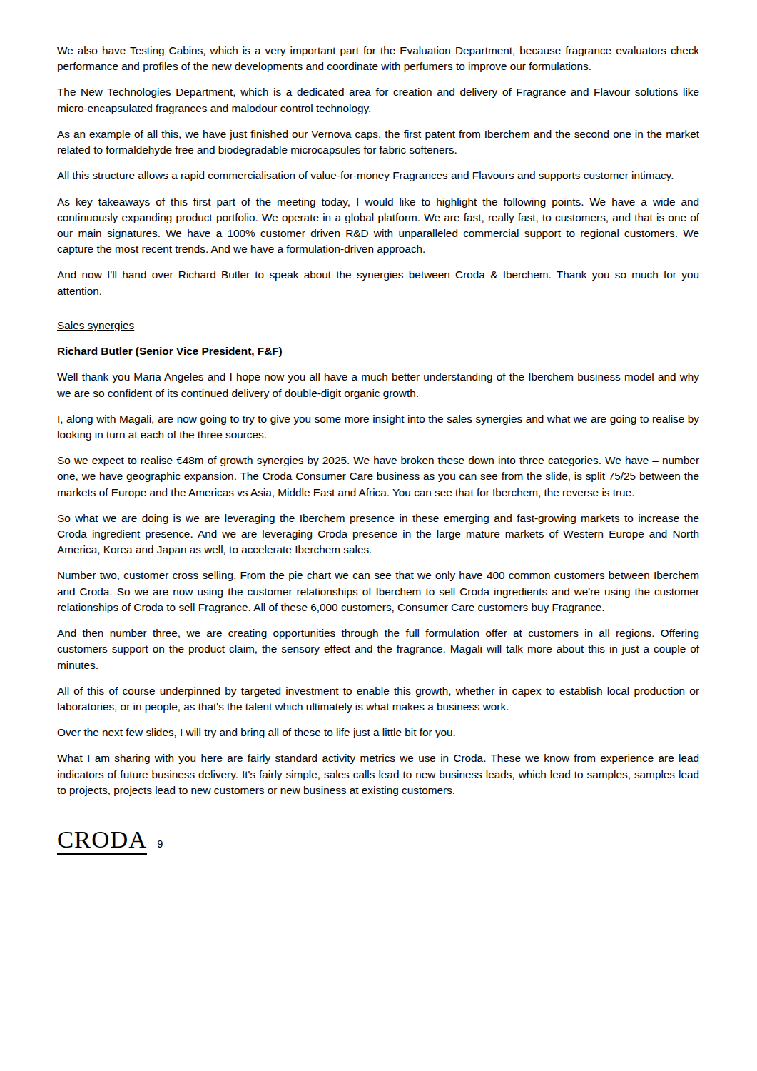We also have Testing Cabins, which is a very important part for the Evaluation Department, because fragrance evaluators check performance and profiles of the new developments and coordinate with perfumers to improve our formulations.
The New Technologies Department, which is a dedicated area for creation and delivery of Fragrance and Flavour solutions like micro-encapsulated fragrances and malodour control technology.
As an example of all this, we have just finished our Vernova caps, the first patent from Iberchem and the second one in the market related to formaldehyde free and biodegradable microcapsules for fabric softeners.
All this structure allows a rapid commercialisation of value-for-money Fragrances and Flavours and supports customer intimacy.
As key takeaways of this first part of the meeting today, I would like to highlight the following points. We have a wide and continuously expanding product portfolio. We operate in a global platform. We are fast, really fast, to customers, and that is one of our main signatures. We have a 100% customer driven R&D with unparalleled commercial support to regional customers. We capture the most recent trends. And we have a formulation-driven approach.
And now I'll hand over Richard Butler to speak about the synergies between Croda & Iberchem. Thank you so much for you attention.
Sales synergies
Richard Butler (Senior Vice President, F&F)
Well thank you Maria Angeles and I hope now you all have a much better understanding of the Iberchem business model and why we are so confident of its continued delivery of double-digit organic growth.
I, along with Magali, are now going to try to give you some more insight into the sales synergies and what we are going to realise by looking in turn at each of the three sources.
So we expect to realise €48m of growth synergies by 2025. We have broken these down into three categories. We have – number one, we have geographic expansion. The Croda Consumer Care business as you can see from the slide, is split 75/25 between the markets of Europe and the Americas vs Asia, Middle East and Africa. You can see that for Iberchem, the reverse is true.
So what we are doing is we are leveraging the Iberchem presence in these emerging and fast-growing markets to increase the Croda ingredient presence. And we are leveraging Croda presence in the large mature markets of Western Europe and North America, Korea and Japan as well, to accelerate Iberchem sales.
Number two, customer cross selling. From the pie chart we can see that we only have 400 common customers between Iberchem and Croda. So we are now using the customer relationships of Iberchem to sell Croda ingredients and we're using the customer relationships of Croda to sell Fragrance. All of these 6,000 customers, Consumer Care customers buy Fragrance.
And then number three, we are creating opportunities through the full formulation offer at customers in all regions. Offering customers support on the product claim, the sensory effect and the fragrance. Magali will talk more about this in just a couple of minutes.
All of this of course underpinned by targeted investment to enable this growth, whether in capex to establish local production or laboratories, or in people, as that's the talent which ultimately is what makes a business work.
Over the next few slides, I will try and bring all of these to life just a little bit for you.
What I am sharing with you here are fairly standard activity metrics we use in Croda. These we know from experience are lead indicators of future business delivery. It's fairly simple, sales calls lead to new business leads, which lead to samples, samples lead to projects, projects lead to new customers or new business at existing customers.
CRODA 9